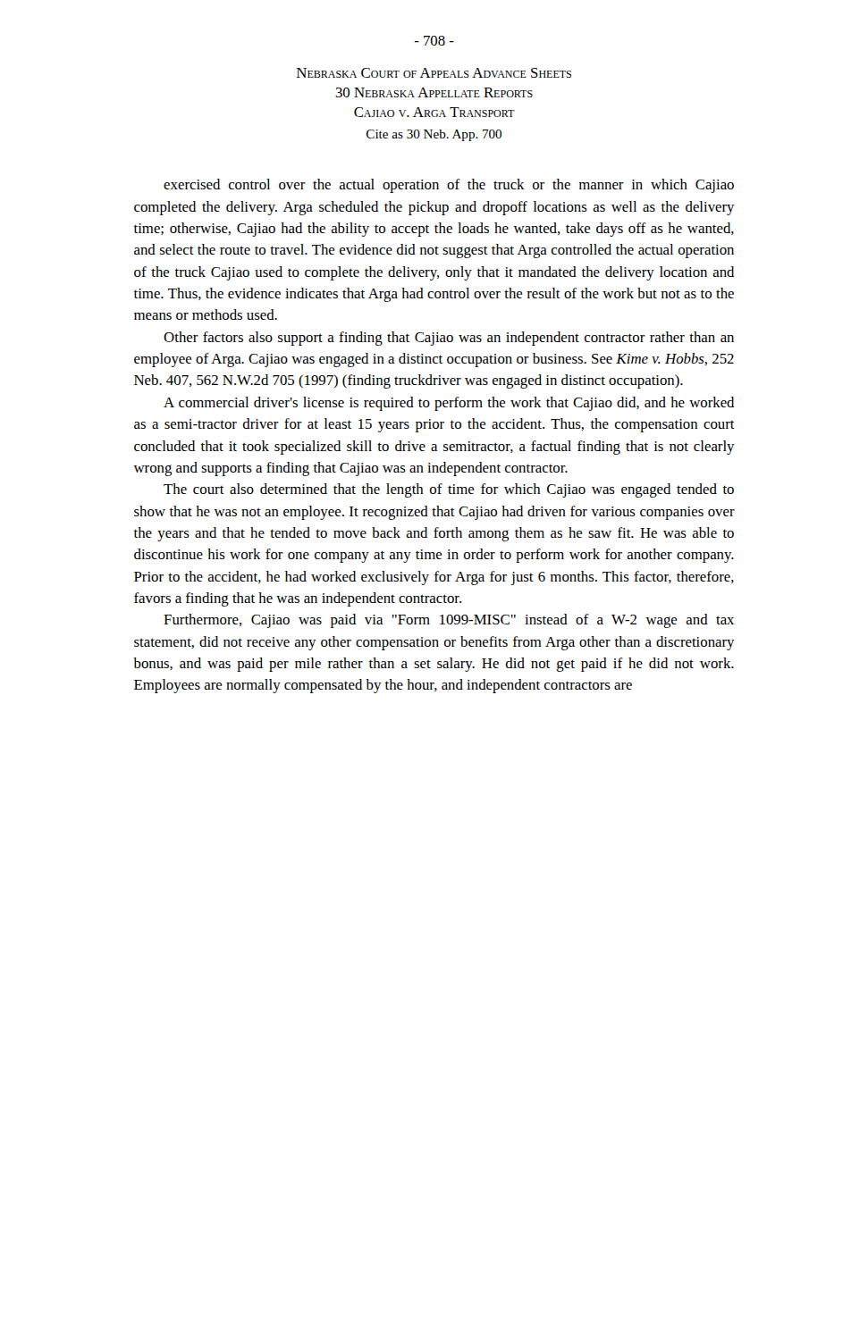- 708 -
Nebraska Court of Appeals Advance Sheets
30 Nebraska Appellate Reports
Cajiao v. Arga Transport
Cite as 30 Neb. App. 700
exercised control over the actual operation of the truck or the manner in which Cajiao completed the delivery. Arga scheduled the pickup and dropoff locations as well as the delivery time; otherwise, Cajiao had the ability to accept the loads he wanted, take days off as he wanted, and select the route to travel. The evidence did not suggest that Arga controlled the actual operation of the truck Cajiao used to complete the delivery, only that it mandated the delivery location and time. Thus, the evidence indicates that Arga had control over the result of the work but not as to the means or methods used.
Other factors also support a finding that Cajiao was an independent contractor rather than an employee of Arga. Cajiao was engaged in a distinct occupation or business. See Kime v. Hobbs, 252 Neb. 407, 562 N.W.2d 705 (1997) (finding truckdriver was engaged in distinct occupation).
A commercial driver's license is required to perform the work that Cajiao did, and he worked as a semi-tractor driver for at least 15 years prior to the accident. Thus, the compensation court concluded that it took specialized skill to drive a semitractor, a factual finding that is not clearly wrong and supports a finding that Cajiao was an independent contractor.
The court also determined that the length of time for which Cajiao was engaged tended to show that he was not an employee. It recognized that Cajiao had driven for various companies over the years and that he tended to move back and forth among them as he saw fit. He was able to discontinue his work for one company at any time in order to perform work for another company. Prior to the accident, he had worked exclusively for Arga for just 6 months. This factor, therefore, favors a finding that he was an independent contractor.
Furthermore, Cajiao was paid via "Form 1099-MISC" instead of a W-2 wage and tax statement, did not receive any other compensation or benefits from Arga other than a discretionary bonus, and was paid per mile rather than a set salary. He did not get paid if he did not work. Employees are normally compensated by the hour, and independent contractors are